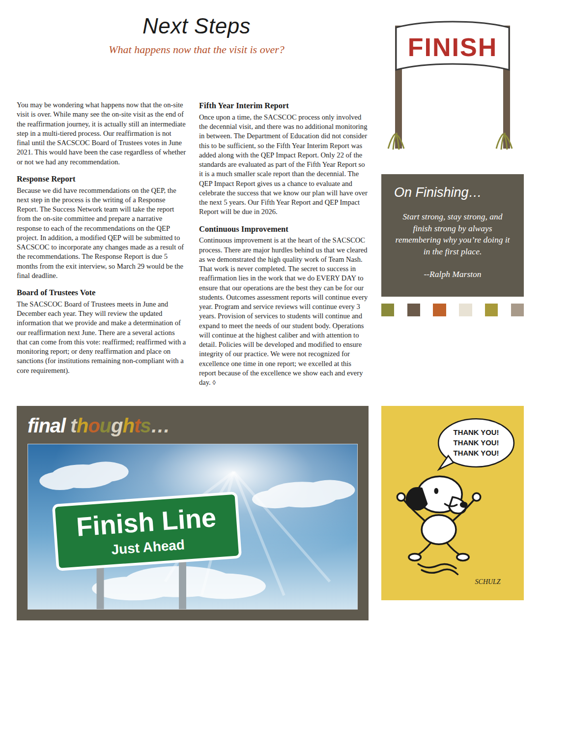Next Steps
What happens now that the visit is over?
FINISH
You may be wondering what happens now that the on-site visit is over. While many see the on-site visit as the end of the reaffirmation journey, it is actually still an intermediate step in a multi-tiered process. Our reaffirmation is not final until the SACSCOC Board of Trustees votes in June 2021. This would have been the case regardless of whether or not we had any recommendation.
Response Report
Because we did have recommendations on the QEP, the next step in the process is the writing of a Response Report. The Success Network team will take the report from the on-site committee and prepare a narrative response to each of the recommendations on the QEP project. In addition, a modified QEP will be submitted to SACSCOC to incorporate any changes made as a result of the recommendations. The Response Report is due 5 months from the exit interview, so March 29 would be the final deadline.
Board of Trustees Vote
The SACSCOC Board of Trustees meets in June and December each year. They will review the updated information that we provide and make a determination of our reaffirmation next June. There are a several actions that can come from this vote: reaffirmed; reaffirmed with a monitoring report; or deny reaffirmation and place on sanctions (for institutions remaining non-compliant with a core requirement).
Fifth Year Interim Report
Once upon a time, the SACSCOC process only involved the decennial visit, and there was no additional monitoring in between. The Department of Education did not consider this to be sufficient, so the Fifth Year Interim Report was added along with the QEP Impact Report. Only 22 of the standards are evaluated as part of the Fifth Year Report so it is a much smaller scale report than the decennial. The QEP Impact Report gives us a chance to evaluate and celebrate the success that we know our plan will have over the next 5 years. Our Fifth Year Report and QEP Impact Report will be due in 2026.
Continuous Improvement
Continuous improvement is at the heart of the SACSCOC process. There are major hurdles behind us that we cleared as we demonstrated the high quality work of Team Nash. That work is never completed. The secret to success in reaffirmation lies in the work that we do EVERY DAY to ensure that our operations are the best they can be for our students. Outcomes assessment reports will continue every year. Program and service reviews will continue every 3 years. Provision of services to students will continue and expand to meet the needs of our student body. Operations will continue at the highest caliber and with attention to detail. Policies will be developed and modified to ensure integrity of our practice. We were not recognized for excellence one time in one report; we excelled at this report because of the excellence we show each and every day. ◊
On Finishing…
Start strong, stay strong, and finish strong by always remembering why you’re doing it in the first place. --Ralph Marston
final thoughts…
Finish Line Just Ahead
THANK YOU! THANK YOU! THANK YOU! SCHULZ